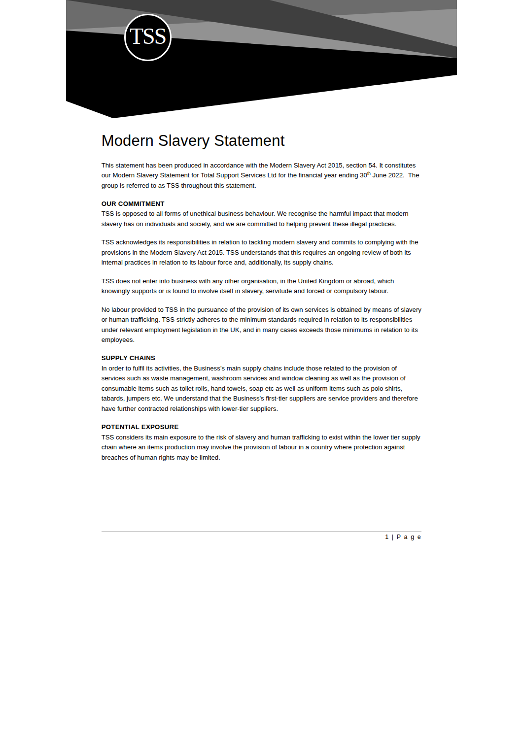TSS
Modern Slavery Statement
This statement has been produced in accordance with the Modern Slavery Act 2015, section 54. It constitutes our Modern Slavery Statement for Total Support Services Ltd for the financial year ending 30th June 2022. The group is referred to as TSS throughout this statement.
OUR COMMITMENT
TSS is opposed to all forms of unethical business behaviour. We recognise the harmful impact that modern slavery has on individuals and society, and we are committed to helping prevent these illegal practices.
TSS acknowledges its responsibilities in relation to tackling modern slavery and commits to complying with the provisions in the Modern Slavery Act 2015. TSS understands that this requires an ongoing review of both its internal practices in relation to its labour force and, additionally, its supply chains.
TSS does not enter into business with any other organisation, in the United Kingdom or abroad, which knowingly supports or is found to involve itself in slavery, servitude and forced or compulsory labour.
No labour provided to TSS in the pursuance of the provision of its own services is obtained by means of slavery or human trafficking. TSS strictly adheres to the minimum standards required in relation to its responsibilities under relevant employment legislation in the UK, and in many cases exceeds those minimums in relation to its employees.
SUPPLY CHAINS
In order to fulfil its activities, the Business’s main supply chains include those related to the provision of services such as waste management, washroom services and window cleaning as well as the provision of consumable items such as toilet rolls, hand towels, soap etc as well as uniform items such as polo shirts, tabards, jumpers etc. We understand that the Business's first-tier suppliers are service providers and therefore have further contracted relationships with lower-tier suppliers.
POTENTIAL EXPOSURE
TSS considers its main exposure to the risk of slavery and human trafficking to exist within the lower tier supply chain where an items production may involve the provision of labour in a country where protection against breaches of human rights may be limited.
1 | P a g e